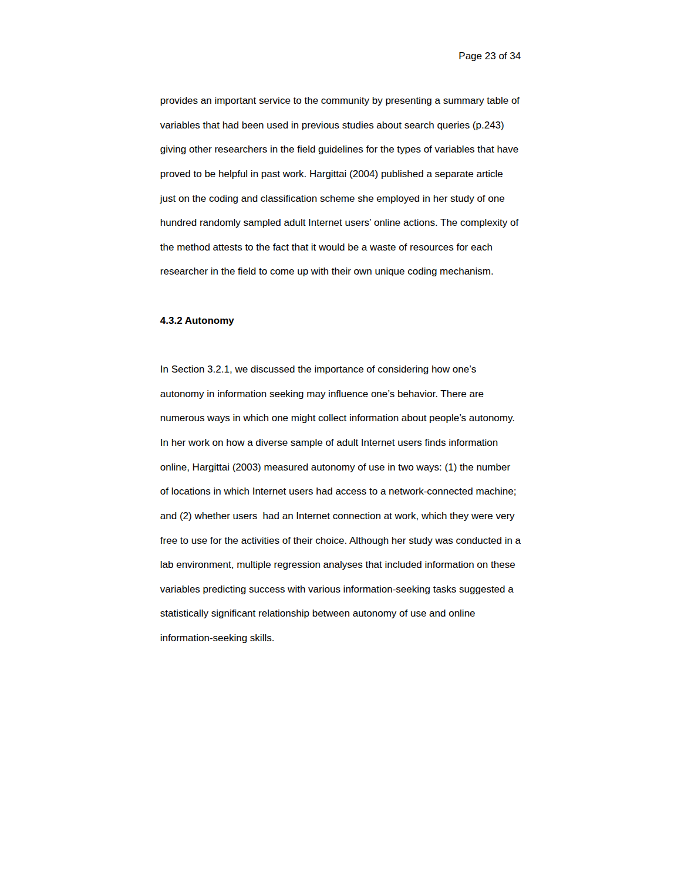Page 23 of 34
provides an important service to the community by presenting a summary table of variables that had been used in previous studies about search queries (p.243) giving other researchers in the field guidelines for the types of variables that have proved to be helpful in past work. Hargittai (2004) published a separate article just on the coding and classification scheme she employed in her study of one hundred randomly sampled adult Internet users’ online actions. The complexity of the method attests to the fact that it would be a waste of resources for each researcher in the field to come up with their own unique coding mechanism.
4.3.2 Autonomy
In Section 3.2.1, we discussed the importance of considering how one’s autonomy in information seeking may influence one’s behavior. There are numerous ways in which one might collect information about people’s autonomy. In her work on how a diverse sample of adult Internet users finds information online, Hargittai (2003) measured autonomy of use in two ways: (1) the number of locations in which Internet users had access to a network-connected machine; and (2) whether users had an Internet connection at work, which they were very free to use for the activities of their choice. Although her study was conducted in a lab environment, multiple regression analyses that included information on these variables predicting success with various information-seeking tasks suggested a statistically significant relationship between autonomy of use and online information-seeking skills.